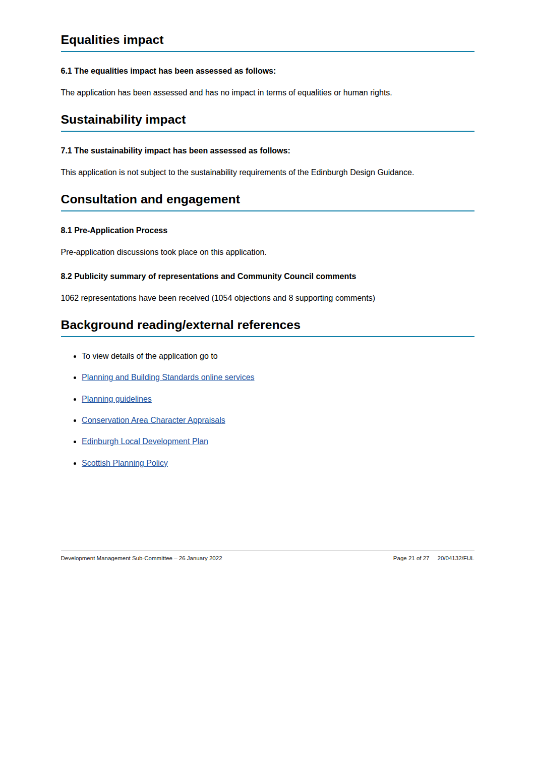Equalities impact
6.1 The equalities impact has been assessed as follows:
The application has been assessed and has no impact in terms of equalities or human rights.
Sustainability impact
7.1 The sustainability impact has been assessed as follows:
This application is not subject to the sustainability requirements of the Edinburgh Design Guidance.
Consultation and engagement
8.1 Pre-Application Process
Pre-application discussions took place on this application.
8.2 Publicity summary of representations and Community Council comments
1062 representations have been received (1054 objections and 8 supporting comments)
Background reading/external references
To view details of the application go to
Planning and Building Standards online services
Planning guidelines
Conservation Area Character Appraisals
Edinburgh Local Development Plan
Scottish Planning Policy
Development Management Sub-Committee – 26 January 2022
Page 21 of 27 20/04132/FUL